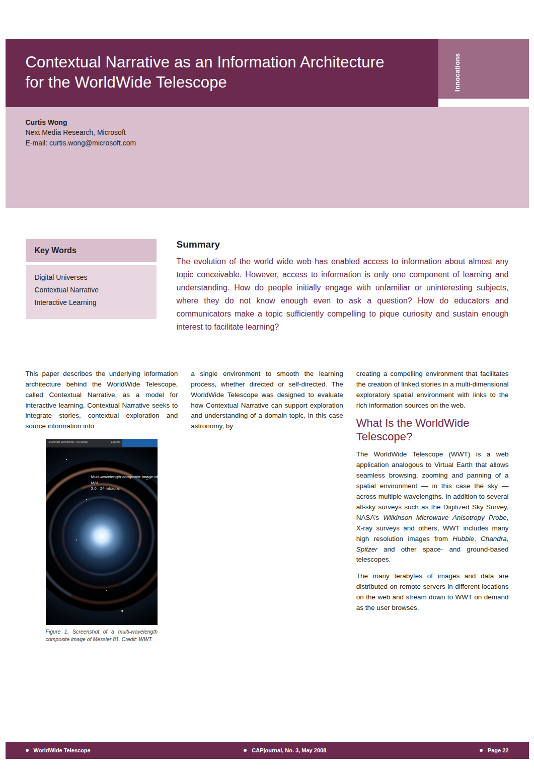Contextual Narrative as an Information Architecture
for the WorldWide Telescope
Innocations
Curtis Wong
Next Media Research, Microsoft
E-mail: curtis.wong@microsoft.com
Key Words
Digital Universes
Contextual Narrative
Interactive Learning
Summary
The evolution of the world wide web has enabled access to information about almost any topic conceivable. However, access to information is only one component of learning and understanding. How do people initially engage with unfamiliar or uninteresting subjects, where they do not know enough even to ask a question? How do educators and communicators make a topic sufficiently compelling to pique curiosity and sustain enough interest to facilitate learning?
This paper describes the underlying information architecture behind the WorldWide Telescope, called Contextual Narrative, as a model for interactive learning. Contextual Narrative seeks to integrate stories, contextual exploration and source information into
Microsoft WorldWide Telescope Explore Guided Tours Search Community Telescope View Settings
Multi-wavelength composite image of M81
3.6 - 24 microns
Figure 1. Screenshot of a multi-wavelength composite image of Messier 81. Credit: WWT.
a single environment to smooth the learning process, whether directed or self-directed. The WorldWide Telescope was designed to evaluate how Contextual Narrative can support exploration and understanding of a domain topic, in this case astronomy, by
creating a compelling environment that facilitates the creation of linked stories in a multi-dimensional exploratory spatial environment with links to the rich information sources on the web.
What Is the WorldWide
Telescope?
The WorldWide Telescope (WWT) is a web application analogous to Virtual Earth that allows seamless browsing, zooming and panning of a spatial environment — in this case the sky — across multiple wavelengths. In addition to several all-sky surveys such as the Digitized Sky Survey, NASA’s Wilkinson Microwave Anisotropy Probe, X-ray surveys and others, WWT includes many high resolution images from Hubble, Chandra, Spitzer and other space- and ground-based telescopes.
The many terabytes of images and data are distributed on remote servers in different locations on the web and stream down to WWT on demand as the user browses.
WorldWide Telescope
CAPjournal, No. 3, May 2008
Page 22